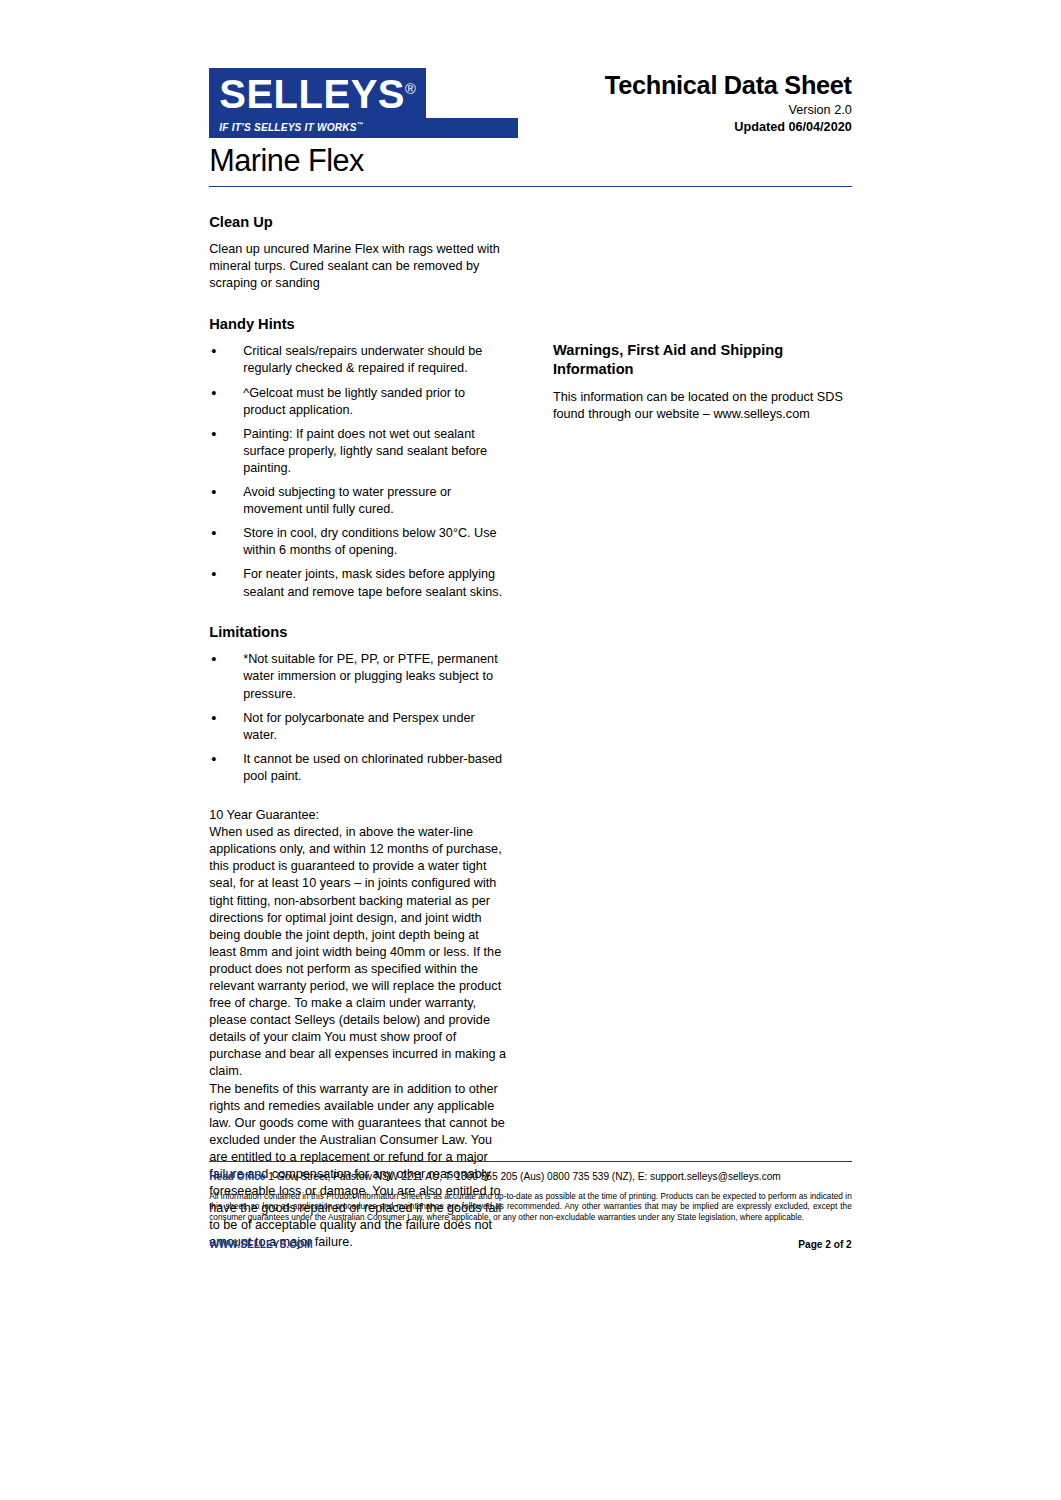SELLEYS®
IF IT’S SELLEYS IT WORKS™
Technical Data Sheet
Version 2.0
Updated 06/04/2020
Marine Flex
Clean Up
Clean up uncured Marine Flex with rags wetted with mineral turps. Cured sealant can be removed by scraping or sanding
Handy Hints
Critical seals/repairs underwater should be regularly checked & repaired if required.
^Gelcoat must be lightly sanded prior to product application.
Painting: If paint does not wet out sealant surface properly, lightly sand sealant before painting.
Avoid subjecting to water pressure or movement until fully cured.
Store in cool, dry conditions below 30°C. Use within 6 months of opening.
For neater joints, mask sides before applying sealant and remove tape before sealant skins.
Limitations
*Not suitable for PE, PP, or PTFE, permanent water immersion or plugging leaks subject to pressure.
Not for polycarbonate and Perspex under water.
It cannot be used on chlorinated rubber-based pool paint.
10 Year Guarantee:
When used as directed, in above the water-line applications only, and within 12 months of purchase, this product is guaranteed to provide a water tight seal, for at least 10 years – in joints configured with tight fitting, non-absorbent backing material as per directions for optimal joint design, and joint width being double the joint depth, joint depth being at least 8mm and joint width being 40mm or less. If the product does not perform as specified within the relevant warranty period, we will replace the product free of charge. To make a claim under warranty, please contact Selleys (details below) and provide details of your claim You must show proof of purchase and bear all expenses incurred in making a claim.
The benefits of this warranty are in addition to other rights and remedies available under any applicable law. Our goods come with guarantees that cannot be excluded under the Australian Consumer Law. You are entitled to a replacement or refund for a major failure and compensation for any other reasonably foreseeable loss or damage. You are also entitled to have the goods repaired or replaced if the goods fail to be of acceptable quality and the failure does not amount to a major failure.
Warnings, First Aid and Shipping Information
This information can be located on the product SDS found through our website – www.selleys.com
Head Office 1 Gow Street, Padstow NSW 2211 AU, T: 1300 555 205 (Aus) 0800 735 539 (NZ), E: support.selleys@selleys.com
All information contained in this Product Information Sheet is as accurate and up-to-date as possible at the time of printing. Products can be expected to perform as indicated in this sheet, so long as application procedures and maintenance are followed as recommended. Any other warranties that may be implied are expressly excluded, except the consumer guarantees under the Australian Consumer Law, where applicable, or any other non-excludable warranties under any State legislation, where applicable.
WWW.SELLEYS.COM Page 2 of 2